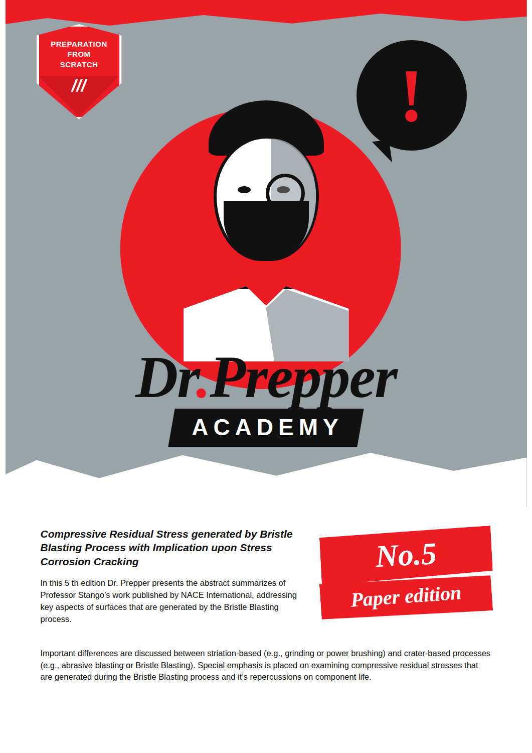Preparation
from
scratch
///
!
Dr. Prepper
ACADEMY
Compressive Residual Stress generated by Bristle Blasting Process with Implication upon Stress Corrosion Cracking
In this 5 th edition Dr. Prepper presents the abstract summarizes of Professor Stango’s work published by NACE International, addressing key aspects of surfaces that are generated by the Bristle Blasting process.
No.5
Paper edition
Important differences are discussed between striation-based (e.g., grinding or power brushing) and crater-based processes (e.g., abrasive blasting or Bristle Blasting). Special emphasis is placed on examining compressive residual stresses that are generated during the Bristle Blasting process and it’s repercussions on component life.